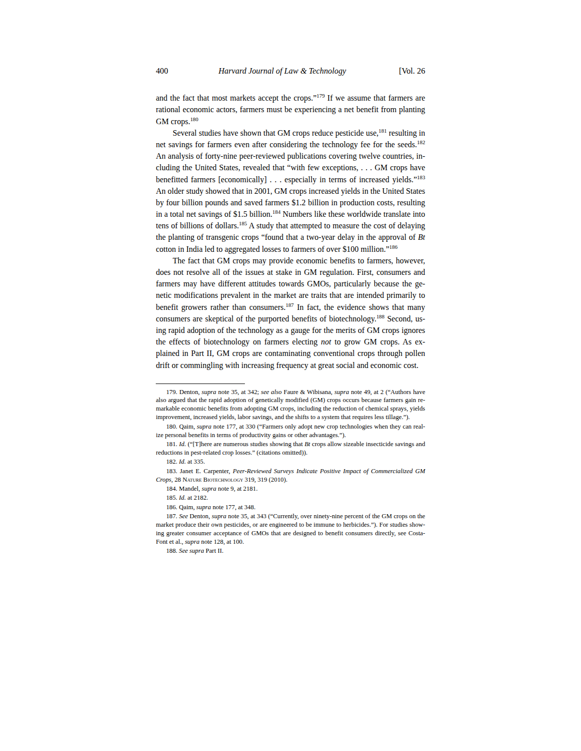400 Harvard Journal of Law & Technology [Vol. 26
and the fact that most markets accept the crops.”179 If we assume that farmers are rational economic actors, farmers must be experiencing a net benefit from planting GM crops.180
Several studies have shown that GM crops reduce pesticide use,181 resulting in net savings for farmers even after considering the technology fee for the seeds.182 An analysis of forty-nine peer-reviewed publications covering twelve countries, including the United States, revealed that “with few exceptions, . . . GM crops have benefitted farmers [economically] . . . especially in terms of increased yields.”183 An older study showed that in 2001, GM crops increased yields in the United States by four billion pounds and saved farmers $1.2 billion in production costs, resulting in a total net savings of $1.5 billion.184 Numbers like these worldwide translate into tens of billions of dollars.185 A study that attempted to measure the cost of delaying the planting of transgenic crops “found that a two-year delay in the approval of Bt cotton in India led to aggregated losses to farmers of over $100 million.”186
The fact that GM crops may provide economic benefits to farmers, however, does not resolve all of the issues at stake in GM regulation. First, consumers and farmers may have different attitudes towards GMOs, particularly because the genetic modifications prevalent in the market are traits that are intended primarily to benefit growers rather than consumers.187 In fact, the evidence shows that many consumers are skeptical of the purported benefits of biotechnology.188 Second, using rapid adoption of the technology as a gauge for the merits of GM crops ignores the effects of biotechnology on farmers electing not to grow GM crops. As explained in Part II, GM crops are contaminating conventional crops through pollen drift or commingling with increasing frequency at great social and economic cost.
179. Denton, supra note 35, at 342; see also Faure & Wibisana, supra note 49, at 2 (“Authors have also argued that the rapid adoption of genetically modified (GM) crops occurs because farmers gain remarkable economic benefits from adopting GM crops, including the reduction of chemical sprays, yields improvement, increased yields, labor savings, and the shifts to a system that requires less tillage.”).
180. Qaim, supra note 177, at 330 (“Farmers only adopt new crop technologies when they can realize personal benefits in terms of productivity gains or other advantages.”).
181. Id. (“[T]here are numerous studies showing that Bt crops allow sizeable insecticide savings and reductions in pest-related crop losses.” (citations omitted)).
182. Id. at 335.
183. Janet E. Carpenter, Peer-Reviewed Surveys Indicate Positive Impact of Commercialized GM Crops, 28 Nature Biotechnology 319, 319 (2010).
184. Mandel, supra note 9, at 2181.
185. Id. at 2182.
186. Qaim, supra note 177, at 348.
187. See Denton, supra note 35, at 343 (“Currently, over ninety-nine percent of the GM crops on the market produce their own pesticides, or are engineered to be immune to herbicides.”). For studies showing greater consumer acceptance of GMOs that are designed to benefit consumers directly, see Costa-Font et al., supra note 128, at 100.
188. See supra Part II.